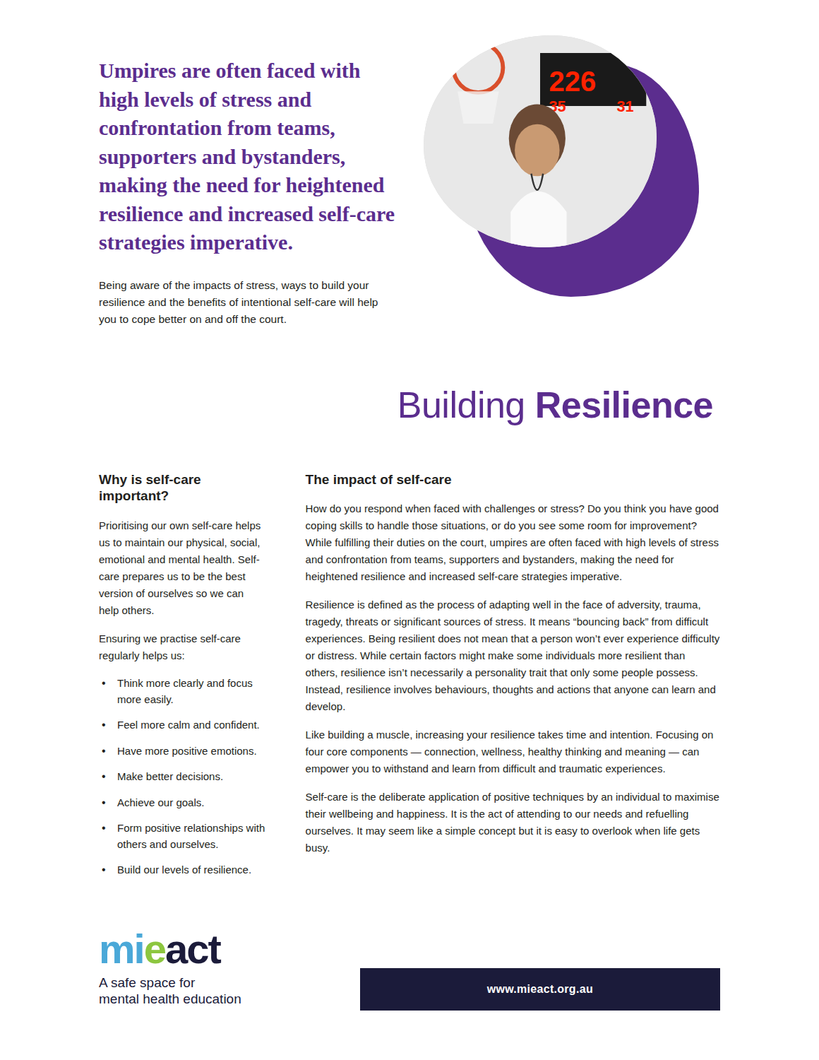Umpires are often faced with high levels of stress and confrontation from teams, supporters and bystanders, making the need for heightened resilience and increased self-care strategies imperative.
Being aware of the impacts of stress, ways to build your resilience and the benefits of intentional self-care will help you to cope better on and off the court.
Building Resilience
Why is self-care important?
Prioritising our own self-care helps us to maintain our physical, social, emotional and mental health. Self-care prepares us to be the best version of ourselves so we can help others.
Ensuring we practise self-care regularly helps us:
Think more clearly and focus more easily.
Feel more calm and confident.
Have more positive emotions.
Make better decisions.
Achieve our goals.
Form positive relationships with others and ourselves.
Build our levels of resilience.
The impact of self-care
How do you respond when faced with challenges or stress? Do you think you have good coping skills to handle those situations, or do you see some room for improvement? While fulfilling their duties on the court, umpires are often faced with high levels of stress and confrontation from teams, supporters and bystanders, making the need for heightened resilience and increased self-care strategies imperative.
Resilience is defined as the process of adapting well in the face of adversity, trauma, tragedy, threats or significant sources of stress. It means “bouncing back” from difficult experiences. Being resilient does not mean that a person won’t ever experience difficulty or distress. While certain factors might make some individuals more resilient than others, resilience isn’t necessarily a personality trait that only some people possess. Instead, resilience involves behaviours, thoughts and actions that anyone can learn and develop.
Like building a muscle, increasing your resilience takes time and intention. Focusing on four core components — connection, wellness, healthy thinking and meaning — can empower you to withstand and learn from difficult and traumatic experiences.
Self-care is the deliberate application of positive techniques by an individual to maximise their wellbeing and happiness. It is the act of attending to our needs and refuelling ourselves. It may seem like a simple concept but it is easy to overlook when life gets busy.
mi eact
A safe space for
mental health education
www.mieact.org.au